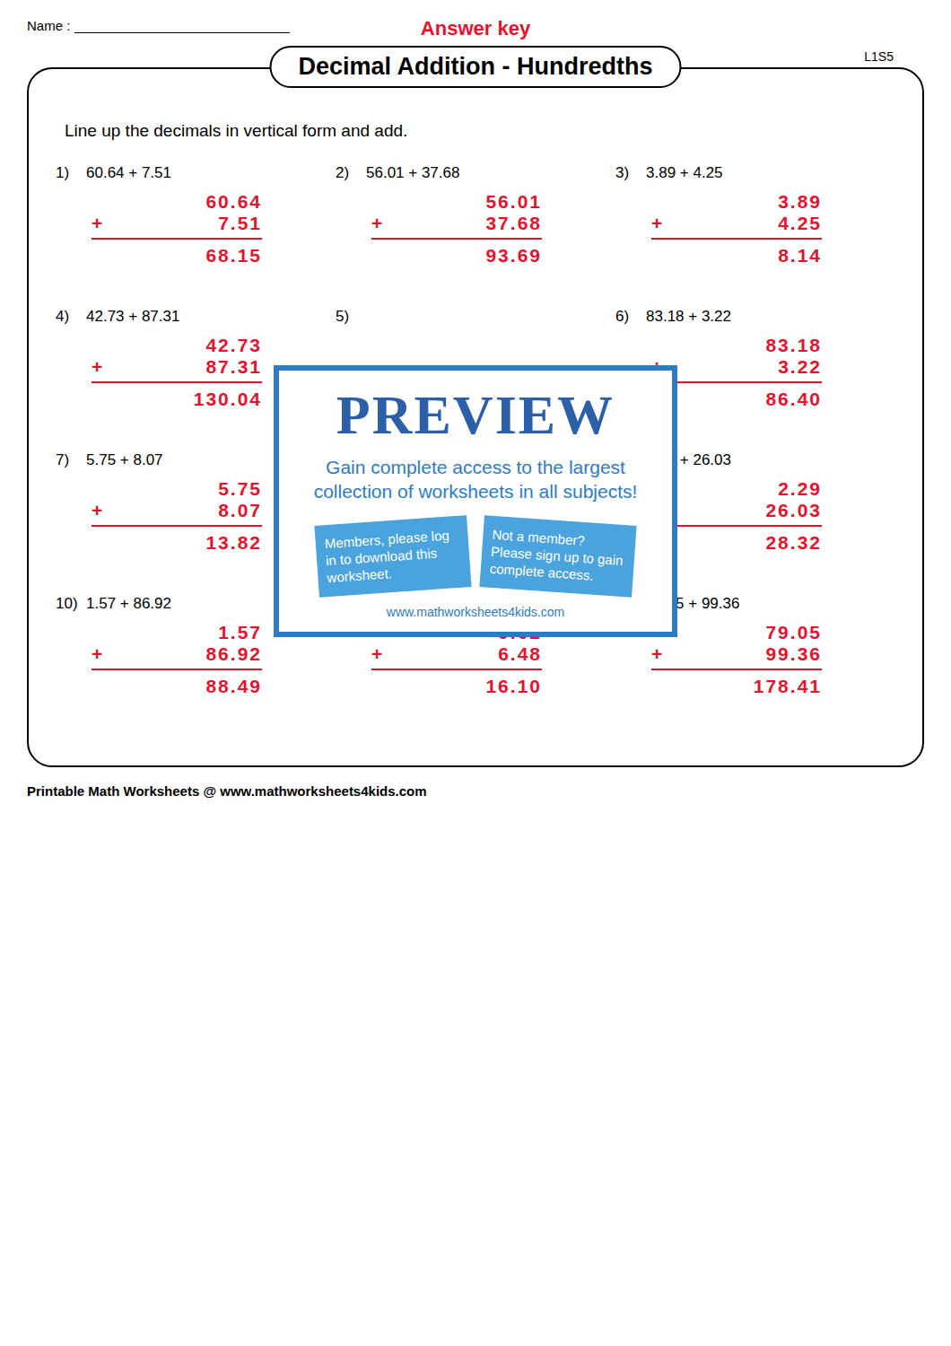Name :
Answer key
Decimal Addition - Hundredths
L1S5
Line up the decimals in vertical form and add.
| 1) 60.64 + 7.51 60.64 + 7.51 68.15 | 2) 56.01 + 37.68 56.01 + 37.68 93.69 | 3) 3.89 + 4.25 3.89 + 4.25 8.14 |
| 4) 42.73 + 87.31 42.73 + 87.31 130.04 | 5) | 6) 83.18 + 3.22 83.18 + 3.22 86.40 |
| 7) 5.75 + 8.07 5.75 + 8.07 13.82 | 8) | 9) 2.29 + 26.03 2.29 + 26.03 28.32 |
| 10) 1.57 + 86.92 1.57 + 86.92 88.49 | 11) 9.62 + 6.48 9.62 + 6.48 16.10 | 12) 79.05 + 99.36 79.05 + 99.36 178.41 |
PREVIEW
Gain complete access to the largest collection of worksheets in all subjects!
Members, please log in to download this worksheet.
Not a member? Please sign up to gain complete access.
www.mathworksheets4kids.com
Printable Math Worksheets @ www.mathworksheets4kids.com